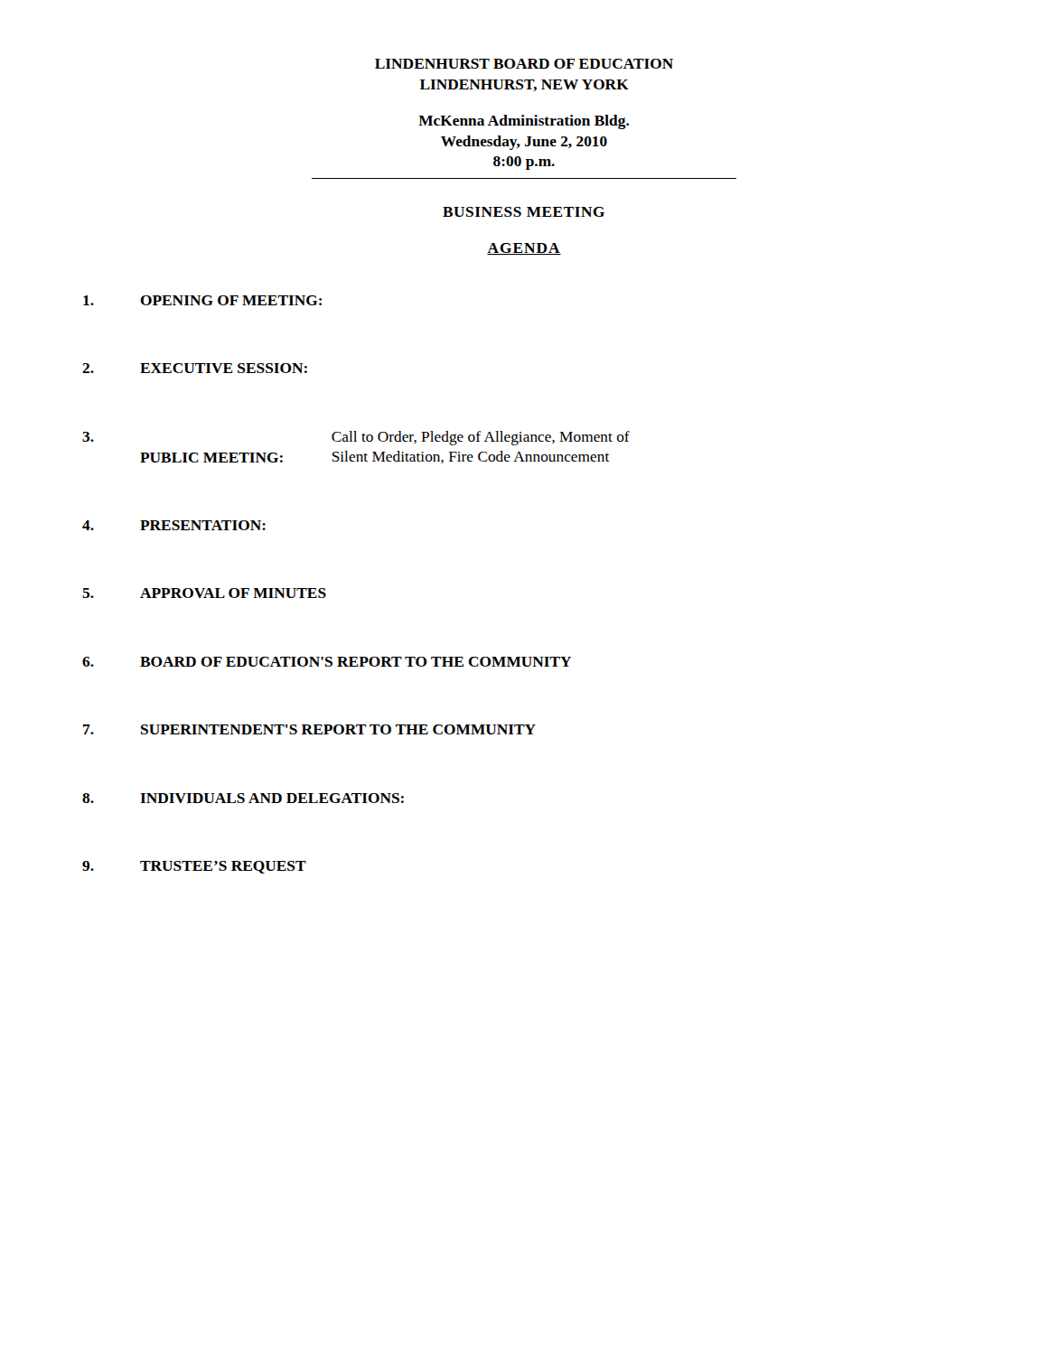LINDENHURST BOARD OF EDUCATION
LINDENHURST, NEW YORK
McKenna Administration Bldg.
Wednesday, June 2, 2010
8:00 p.m.
BUSINESS MEETING
AGENDA
| 1. | OPENING OF MEETING: |
| 2. | EXECUTIVE SESSION: |
| 3. | PUBLIC MEETING: Call to Order, Pledge of Allegiance, Moment of Silent Meditation, Fire Code Announcement |
| 4. | PRESENTATION: |
| 5. | APPROVAL OF MINUTES |
| 6. | BOARD OF EDUCATION'S REPORT TO THE COMMUNITY |
| 7. | SUPERINTENDENT'S REPORT TO THE COMMUNITY |
| 8. | INDIVIDUALS AND DELEGATIONS: |
| 9. | TRUSTEE’S REQUEST |